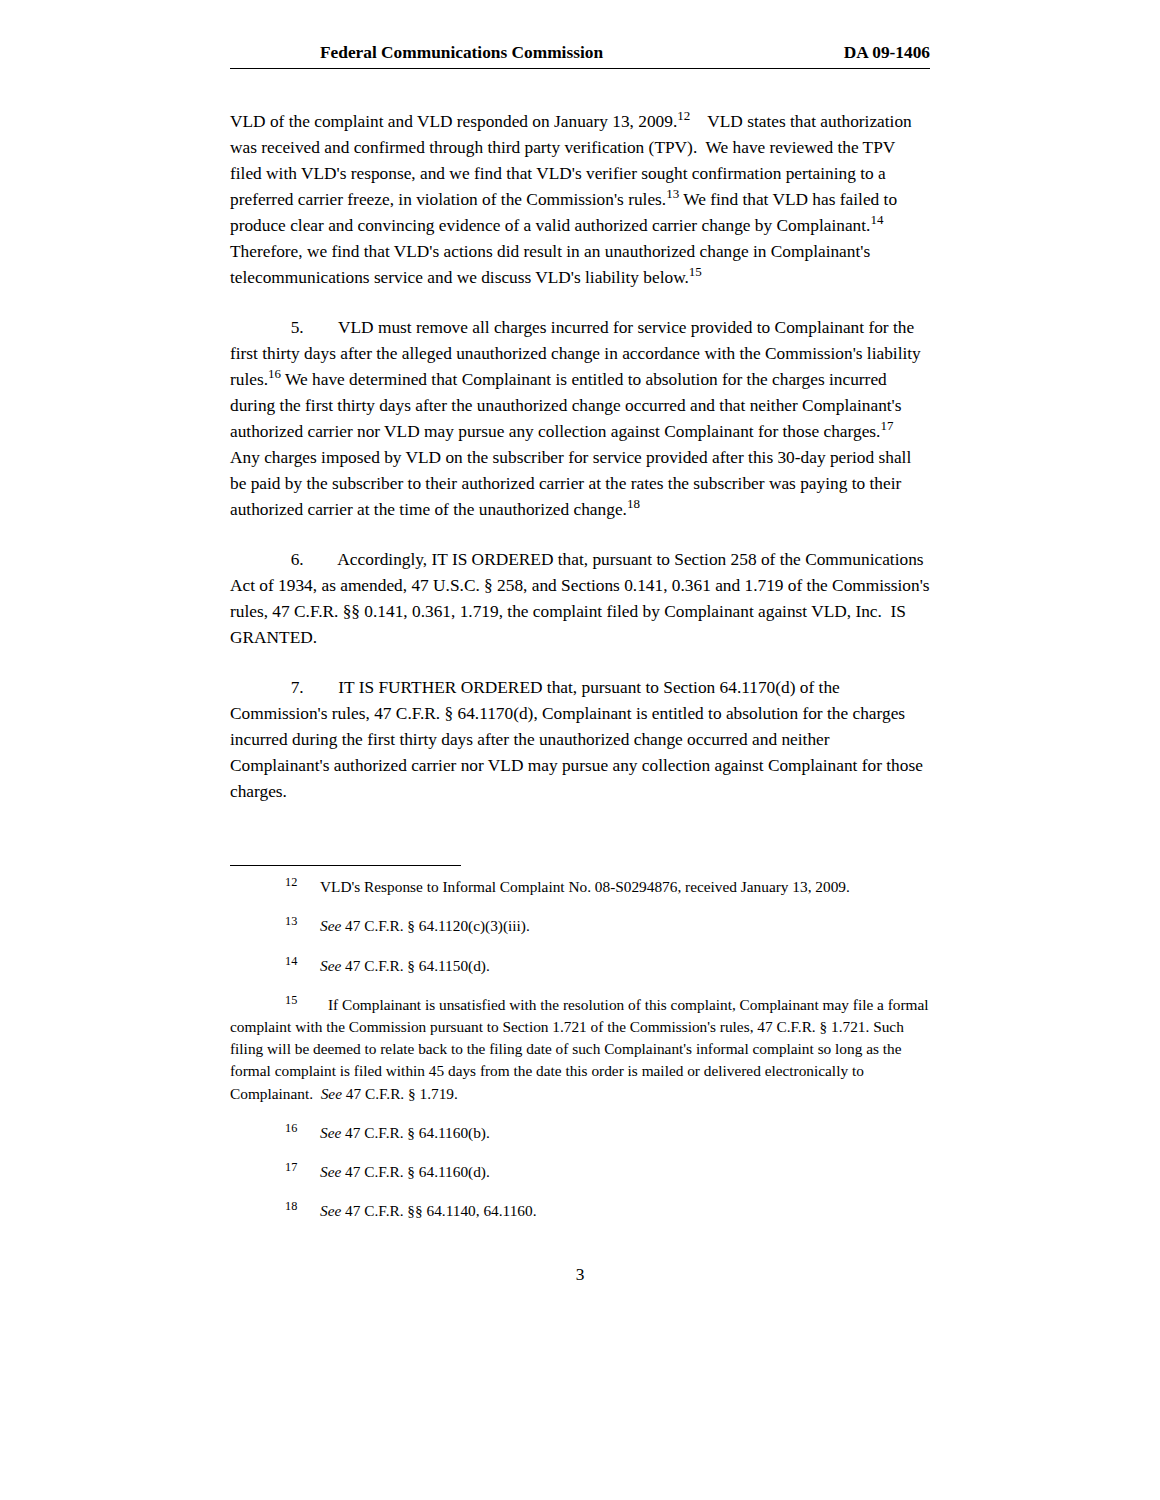Federal Communications Commission DA 09-1406
VLD of the complaint and VLD responded on January 13, 2009.12 VLD states that authorization was received and confirmed through third party verification (TPV). We have reviewed the TPV filed with VLD's response, and we find that VLD's verifier sought confirmation pertaining to a preferred carrier freeze, in violation of the Commission's rules.13 We find that VLD has failed to produce clear and convincing evidence of a valid authorized carrier change by Complainant.14 Therefore, we find that VLD's actions did result in an unauthorized change in Complainant's telecommunications service and we discuss VLD's liability below.15
5. VLD must remove all charges incurred for service provided to Complainant for the first thirty days after the alleged unauthorized change in accordance with the Commission's liability rules.16 We have determined that Complainant is entitled to absolution for the charges incurred during the first thirty days after the unauthorized change occurred and that neither Complainant's authorized carrier nor VLD may pursue any collection against Complainant for those charges.17 Any charges imposed by VLD on the subscriber for service provided after this 30-day period shall be paid by the subscriber to their authorized carrier at the rates the subscriber was paying to their authorized carrier at the time of the unauthorized change.18
6. Accordingly, IT IS ORDERED that, pursuant to Section 258 of the Communications Act of 1934, as amended, 47 U.S.C. § 258, and Sections 0.141, 0.361 and 1.719 of the Commission's rules, 47 C.F.R. §§ 0.141, 0.361, 1.719, the complaint filed by Complainant against VLD, Inc. IS GRANTED.
7. IT IS FURTHER ORDERED that, pursuant to Section 64.1170(d) of the Commission's rules, 47 C.F.R. § 64.1170(d), Complainant is entitled to absolution for the charges incurred during the first thirty days after the unauthorized change occurred and neither Complainant's authorized carrier nor VLD may pursue any collection against Complainant for those charges.
12
VLD's Response to Informal Complaint No. 08-S0294876, received January 13, 2009.
13
See 47 C.F.R. § 64.1120(c)(3)(iii).
14
See 47 C.F.R. § 64.1150(d).
15 If Complainant is unsatisfied with the resolution of this complaint, Complainant may file a formal complaint with the Commission pursuant to Section 1.721 of the Commission's rules, 47 C.F.R. § 1.721. Such filing will be deemed to relate back to the filing date of such Complainant's informal complaint so long as the formal complaint is filed within 45 days from the date this order is mailed or delivered electronically to Complainant. See 47 C.F.R. § 1.719.
16
See 47 C.F.R. § 64.1160(b).
17
See 47 C.F.R. § 64.1160(d).
18
See 47 C.F.R. §§ 64.1140, 64.1160.
3